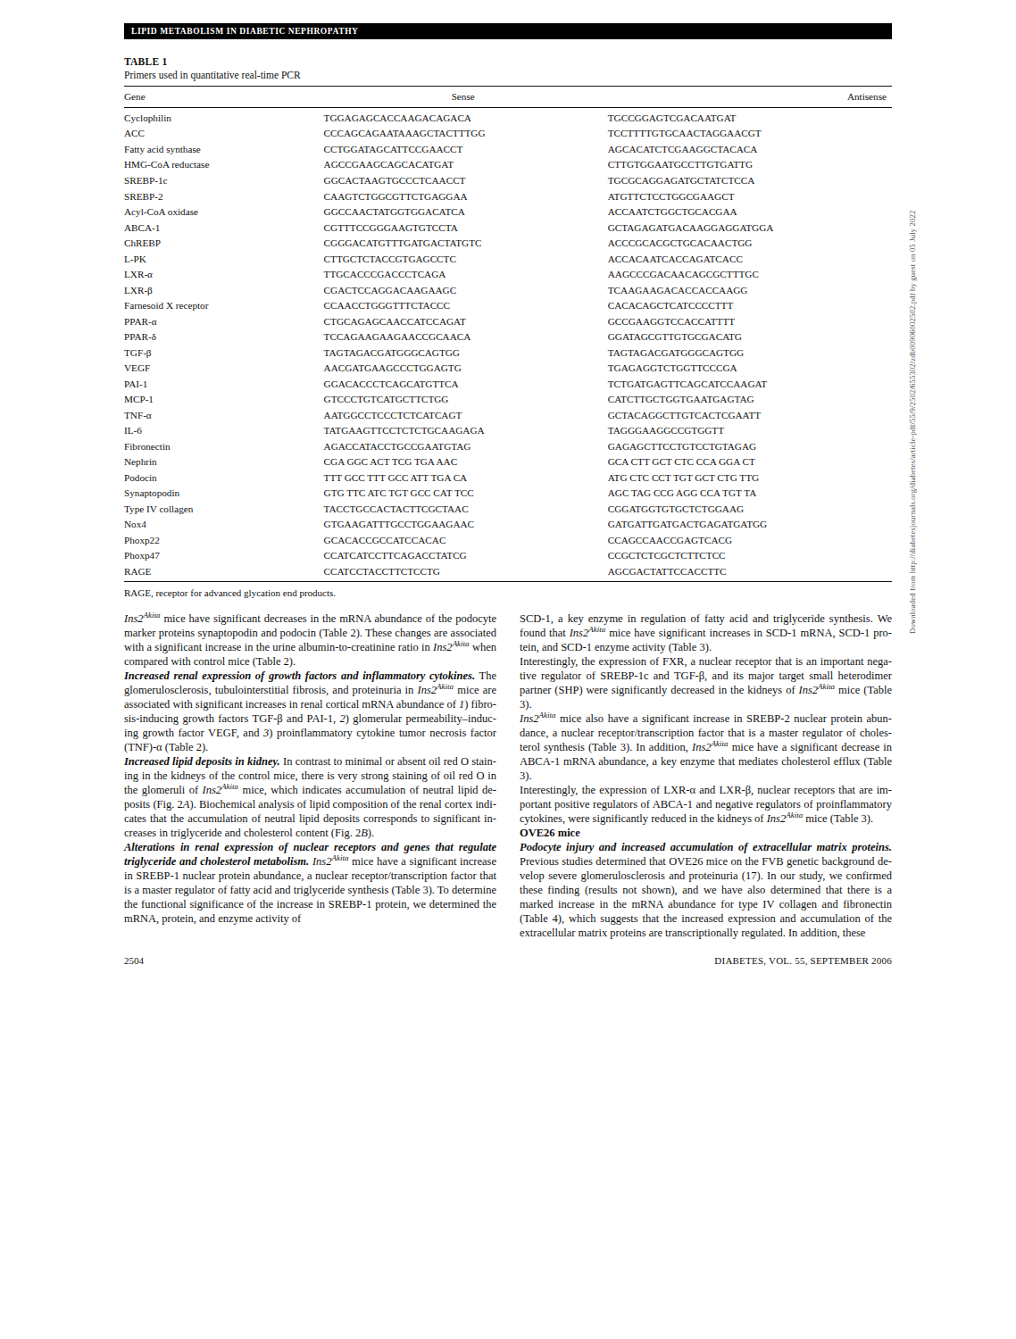Lipid metabolism in diabetic nephropathy
Downloaded from http://diabetesjournals.org/diabetes/article-pdf/55/9/2502/655302/zdb00906002502.pdf by guest on 05 July 2022
TABLE 1
Primers used in quantitative real-time PCR
| Gene | Sense | Antisense |
| --- | --- | --- |
| Cyclophilin | TGGAGAGCACCAAGACAGACA | TGCCGGAGTCGACAATGAT |
| ACC | CCCAGCAGAATAAAGCTACTTTGG | TCCTTTTGTGCAACTAGGAACGT |
| Fatty acid synthase | CCTGGATAGCATTCCGAACCT | AGCACATCTCGAAGGCTACACA |
| HMG-CoA reductase | AGCCGAAGCAGCACATGAT | CTTGTGGAATGCCTTGTGATTG |
| SREBP-1c | GGCACTAAGTGCCCTCAACCT | TGCGCAGGAGATGCTATCTCCA |
| SREBP-2 | CAAGTCTGGCGTTCTGAGGAA | ATGTTCTCCTGGCGAAGCT |
| Acyl-CoA oxidase | GGCCAACTATGGTGGACATCA | ACCAATCTGGCTGCACGAA |
| ABCA-1 | CGTTTCCGGGAAGTGTCCTA | GCTAGAGATGACAAGGAGGATGGA |
| ChREBP | CGGGACATGTTTGATGACTATGTC | ACCCGCACGCTGCACAACTGG |
| L-PK | CTTGCTCTACCGTGAGCCTC | ACCACAATCACCAGATCACC |
| LXR-α | TTGCACCCGACCCTCAGA | AAGCCCGACAACAGCGCTTTGC |
| LXR-β | CGACTCCAGGACAAGAAGC | TCAAGAAGACACCACCAAGG |
| Farnesoid X receptor | CCAACCTGGGTTTCTACCC | CACACAGCTCATCCCCTTT |
| PPAR-α | CTGCAGAGCAACCATCCAGAT | GCCGAAGGTCCACCATTTT |
| PPAR-δ | TCCAGAAGAAGAACCGCAACA | GGATAGCGTTGTGCGACATG |
| TGF-β | TAGTAGACGATGGGCAGTGG | TAGTAGACGATGGGCAGTGG |
| VEGF | AACGATGAAGCCCTGGAGTG | TGAGAGGTCTGGTTCCCGA |
| PAI-1 | GGACACCCTCAGCATGTTCA | TCTGATGAGTTCAGCATCCAAGAT |
| MCP-1 | GTCCCTGTCATGCTTCTGG | CATCTTGCTGGTGAATGAGTAG |
| TNF-α | AATGGCCTCCCTCTCATCAGT | GCTACAGGCTTGTCACTCGAATT |
| IL-6 | TATGAAGTTCCTCTCTGCAAGAGA | TAGGGAAGGCCGTGGTT |
| Fibronectin | AGACCATACCTGCCGAATGTAG | GAGAGCTTCCTGTCCTGTAGAG |
| Nephrin | CGA GGC ACT TCG TGA AAC | GCA CTT GCT CTC CCA GGA CT |
| Podocin | TTT GCC TTT GCC ATT TGA CA | ATG CTC CCT TGT GCT CTG TTG |
| Synaptopodin | GTG TTC ATC TGT GCC CAT TCC | AGC TAG CCG AGG CCA TGT TA |
| Type IV collagen | TACCTGCCACTACTTCGCTAAC | CGGATGGTGTGCTCTGGAAG |
| Nox4 | GTGAAGATTTGCCTGGAAGAAC | GATGATTGATGACTGAGATGATGG |
| Phoxp22 | GCACACCGCCATCCACAC | CCAGCCAACCGAGTCACG |
| Phoxp47 | CCATCATCCTTCAGACCTATCG | CCGCTCTCGCTCTTCTCC |
| RAGE | CCATCCTACCTTCTCCTG | AGCGACTATTCCACCTTC |
RAGE, receptor for advanced glycation end products.
Ins2Akita mice have significant decreases in the mRNA abundance of the podocyte marker proteins synaptopodin and podocin (Table 2). These changes are associated with a significant increase in the urine albumin-to-creatinine ratio in Ins2Akita when compared with control mice (Table 2).
Increased renal expression of growth factors and inflammatory cytokines. The glomerulosclerosis, tubulointerstitial fibrosis, and proteinuria in Ins2Akita mice are associated with significant increases in renal cortical mRNA abundance of 1) fibrosis-inducing growth factors TGF-β and PAI-1, 2) glomerular permeability–inducing growth factor VEGF, and 3) proinflammatory cytokine tumor necrosis factor (TNF)-α (Table 2).
Increased lipid deposits in kidney. In contrast to minimal or absent oil red O staining in the kidneys of the control mice, there is very strong staining of oil red O in the glomeruli of Ins2Akita mice, which indicates accumulation of neutral lipid deposits (Fig. 2A). Biochemical analysis of lipid composition of the renal cortex indicates that the accumulation of neutral lipid deposits corresponds to significant increases in triglyceride and cholesterol content (Fig. 2B).
Alterations in renal expression of nuclear receptors and genes that regulate triglyceride and cholesterol metabolism. Ins2Akita mice have a significant increase in SREBP-1 nuclear protein abundance, a nuclear receptor/transcription factor that is a master regulator of fatty acid and triglyceride synthesis (Table 3). To determine the functional significance of the increase in SREBP-1 protein, we determined the mRNA, protein, and enzyme activity of
SCD-1, a key enzyme in regulation of fatty acid and triglyceride synthesis. We found that Ins2Akita mice have significant increases in SCD-1 mRNA, SCD-1 protein, and SCD-1 enzyme activity (Table 3).
Interestingly, the expression of FXR, a nuclear receptor that is an important negative regulator of SREBP-1c and TGF-β, and its major target small heterodimer partner (SHP) were significantly decreased in the kidneys of Ins2Akita mice (Table 3).
Ins2Akita mice also have a significant increase in SREBP-2 nuclear protein abundance, a nuclear receptor/transcription factor that is a master regulator of cholesterol synthesis (Table 3). In addition, Ins2Akita mice have a significant decrease in ABCA-1 mRNA abundance, a key enzyme that mediates cholesterol efflux (Table 3).
Interestingly, the expression of LXR-α and LXR-β, nuclear receptors that are important positive regulators of ABCA-1 and negative regulators of proinflammatory cytokines, were significantly reduced in the kidneys of Ins2Akita mice (Table 3).
OVE26 mice
Podocyte injury and increased accumulation of extracellular matrix proteins. Previous studies determined that OVE26 mice on the FVB genetic background develop severe glomerulosclerosis and proteinuria (17). In our study, we confirmed these finding (results not shown), and we have also determined that there is a marked increase in the mRNA abundance for type IV collagen and fibronectin (Table 4), which suggests that the increased expression and accumulation of the extracellular matrix proteins are transcriptionally regulated. In addition, these
2504
DIABETES, VOL. 55, SEPTEMBER 2006